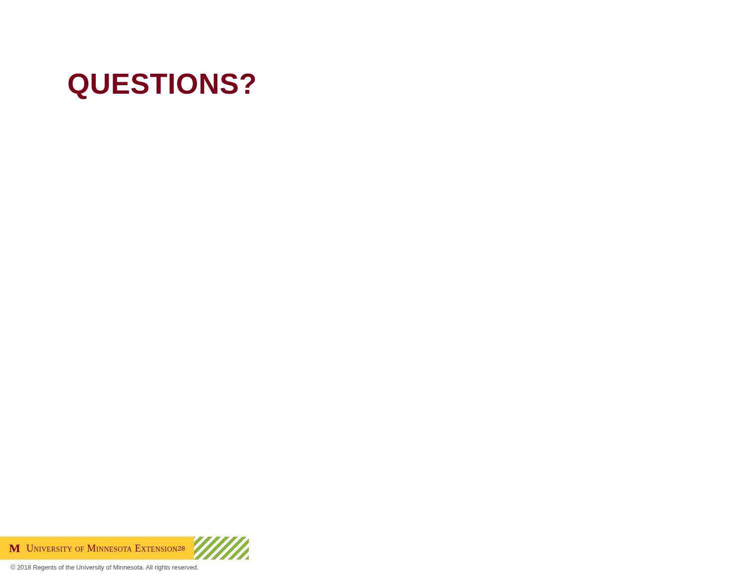QUESTIONS?
M University of Minnesota Extension
28
© 2018 Regents of the University of Minnesota. All rights reserved.